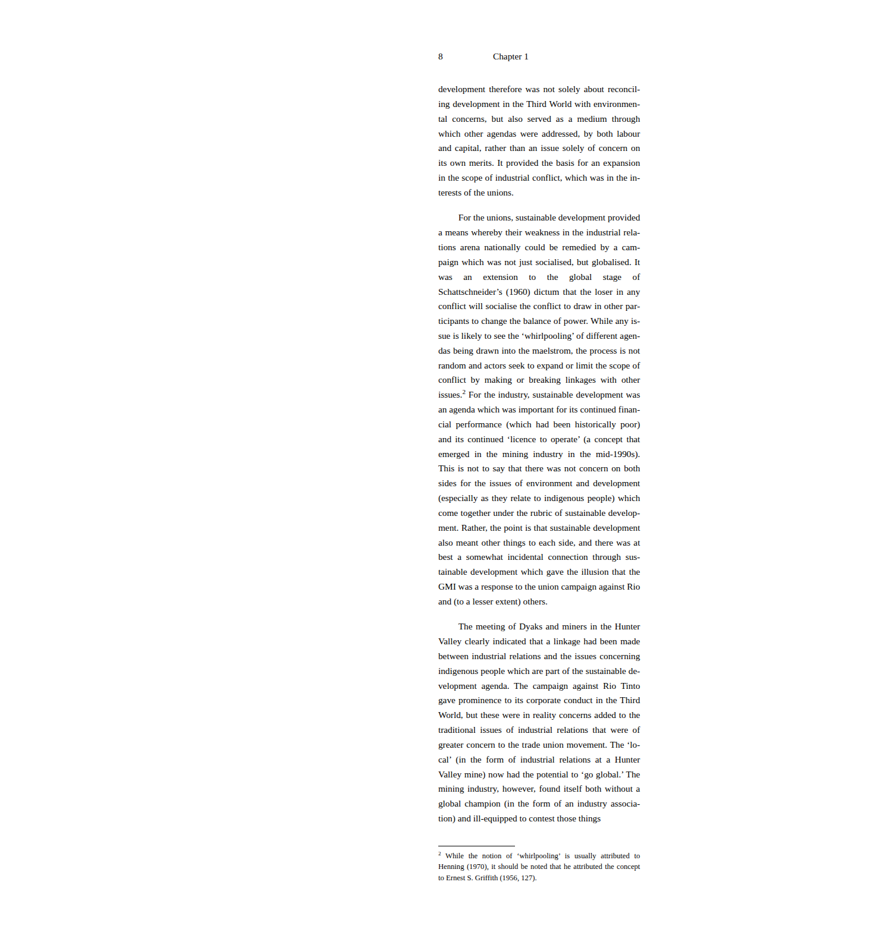8 Chapter 1
development therefore was not solely about reconciling development in the Third World with environmental concerns, but also served as a medium through which other agendas were addressed, by both labour and capital, rather than an issue solely of concern on its own merits. It provided the basis for an expansion in the scope of industrial conflict, which was in the interests of the unions.
For the unions, sustainable development provided a means whereby their weakness in the industrial relations arena nationally could be remedied by a campaign which was not just socialised, but globalised. It was an extension to the global stage of Schattschneider’s (1960) dictum that the loser in any conflict will socialise the conflict to draw in other participants to change the balance of power. While any issue is likely to see the ‘whirlpooling’ of different agendas being drawn into the maelstrom, the process is not random and actors seek to expand or limit the scope of conflict by making or breaking linkages with other issues.2 For the industry, sustainable development was an agenda which was important for its continued financial performance (which had been historically poor) and its continued ‘licence to operate’ (a concept that emerged in the mining industry in the mid-1990s). This is not to say that there was not concern on both sides for the issues of environment and development (especially as they relate to indigenous people) which come together under the rubric of sustainable development. Rather, the point is that sustainable development also meant other things to each side, and there was at best a somewhat incidental connection through sustainable development which gave the illusion that the GMI was a response to the union campaign against Rio and (to a lesser extent) others.
The meeting of Dyaks and miners in the Hunter Valley clearly indicated that a linkage had been made between industrial relations and the issues concerning indigenous people which are part of the sustainable development agenda. The campaign against Rio Tinto gave prominence to its corporate conduct in the Third World, but these were in reality concerns added to the traditional issues of industrial relations that were of greater concern to the trade union movement. The ‘local’ (in the form of industrial relations at a Hunter Valley mine) now had the potential to ‘go global.’ The mining industry, however, found itself both without a global champion (in the form of an industry association) and ill-equipped to contest those things
2 While the notion of ‘whirlpooling’ is usually attributed to Henning (1970), it should be noted that he attributed the concept to Ernest S. Griffith (1956, 127).